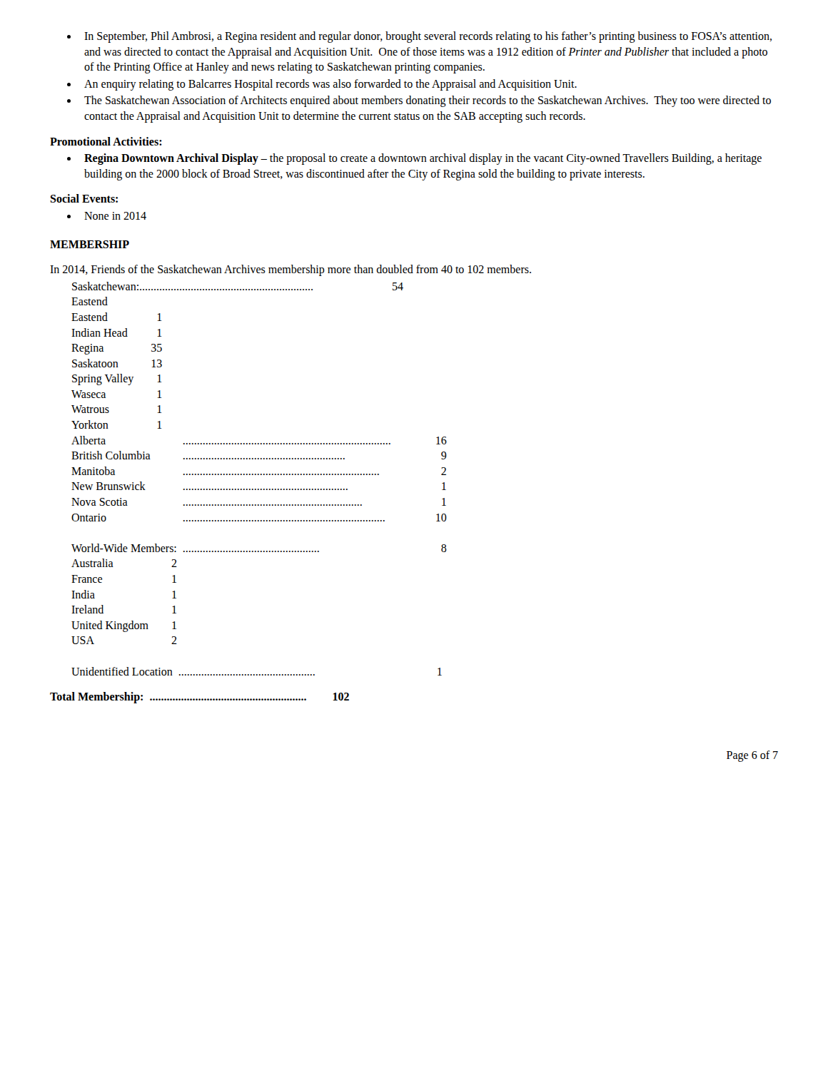In September, Phil Ambrosi, a Regina resident and regular donor, brought several records relating to his father’s printing business to FOSA’s attention, and was directed to contact the Appraisal and Acquisition Unit. One of those items was a 1912 edition of Printer and Publisher that included a photo of the Printing Office at Hanley and news relating to Saskatchewan printing companies.
An enquiry relating to Balcarres Hospital records was also forwarded to the Appraisal and Acquisition Unit.
The Saskatchewan Association of Architects enquired about members donating their records to the Saskatchewan Archives. They too were directed to contact the Appraisal and Acquisition Unit to determine the current status on the SAB accepting such records.
Promotional Activities:
Regina Downtown Archival Display – the proposal to create a downtown archival display in the vacant City-owned Travellers Building, a heritage building on the 2000 block of Broad Street, was discontinued after the City of Regina sold the building to private interests.
Social Events:
None in 2014
MEMBERSHIP
In 2014, Friends of the Saskatchewan Archives membership more than doubled from 40 to 102 members.
| Saskatchewan: | ............................................................. | 54 |
| Eastend | |
| Eastend | 1 |
| Indian Head | 1 |
| Regina | 35 |
| Saskatoon | 13 |
| Spring Valley | 1 |
| Waseca | 1 |
| Watrous | 1 |
| Yorkton | 1 |
| Alberta | ......................................................................... | 16 |
| British Columbia | ......................................................... | 9 |
| Manitoba | ..................................................................... | 2 |
| New Brunswick | .......................................................... | 1 |
| Nova Scotia | ............................................................... | 1 |
| Ontario | ....................................................................... | 10 |
| World-Wide Members: | ................................................ | 8 |
| Australia | 2 |
| France | 1 |
| India | 1 |
| Ireland | 1 |
| United Kingdom | 1 |
| USA | 2 |
| Unidentified Location | ................................................ | 1 |
| Total Membership: | ....................................................... | 102 |
Page 6 of 7